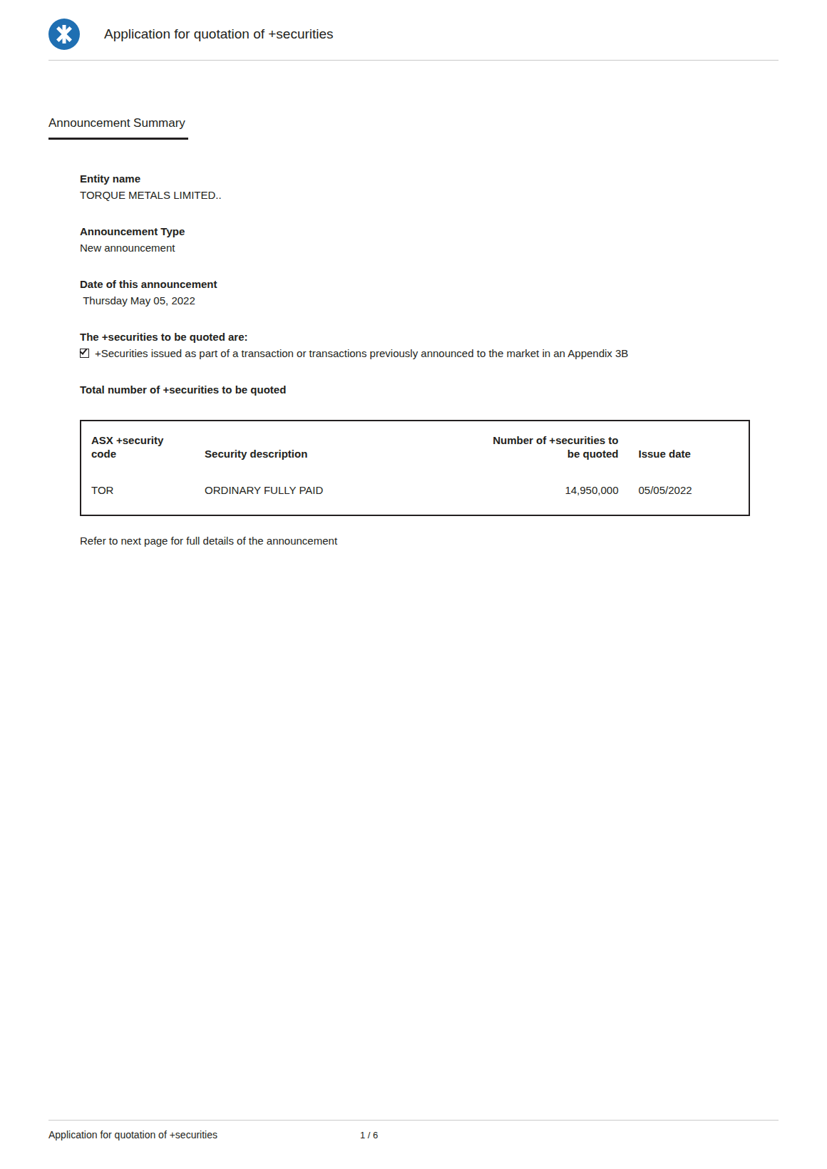Application for quotation of +securities
Announcement Summary
Entity name
TORQUE METALS LIMITED..
Announcement Type
New announcement
Date of this announcement
Thursday May 05, 2022
The +securities to be quoted are:
+Securities issued as part of a transaction or transactions previously announced to the market in an Appendix 3B
Total number of +securities to be quoted
| ASX +security code | Security description | Number of +securities to be quoted | Issue date |
| --- | --- | --- | --- |
| TOR | ORDINARY FULLY PAID | 14,950,000 | 05/05/2022 |
Refer to next page for full details of the announcement
Application for quotation of +securities
1 / 6